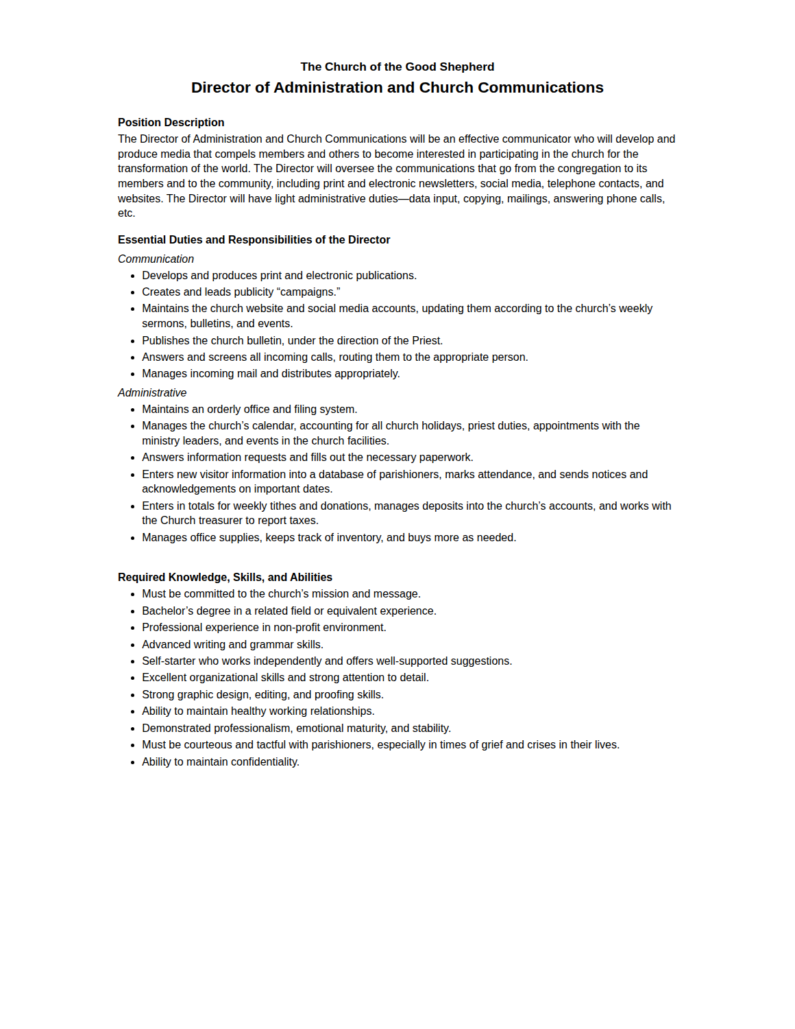The Church of the Good Shepherd
Director of Administration and Church Communications
Position Description
The Director of Administration and Church Communications will be an effective communicator who will develop and produce media that compels members and others to become interested in participating in the church for the transformation of the world. The Director will oversee the communications that go from the congregation to its members and to the community, including print and electronic newsletters, social media, telephone contacts, and websites. The Director will have light administrative duties—data input, copying, mailings, answering phone calls, etc.
Essential Duties and Responsibilities of the Director
Communication
Develops and produces print and electronic publications.
Creates and leads publicity “campaigns.”
Maintains the church website and social media accounts, updating them according to the church’s weekly sermons, bulletins, and events.
Publishes the church bulletin, under the direction of the Priest.
Answers and screens all incoming calls, routing them to the appropriate person.
Manages incoming mail and distributes appropriately.
Administrative
Maintains an orderly office and filing system.
Manages the church’s calendar, accounting for all church holidays, priest duties, appointments with the ministry leaders, and events in the church facilities.
Answers information requests and fills out the necessary paperwork.
Enters new visitor information into a database of parishioners, marks attendance, and sends notices and acknowledgements on important dates.
Enters in totals for weekly tithes and donations, manages deposits into the church’s accounts, and works with the Church treasurer to report taxes.
Manages office supplies, keeps track of inventory, and buys more as needed.
Required Knowledge, Skills, and Abilities
Must be committed to the church’s mission and message.
Bachelor’s degree in a related field or equivalent experience.
Professional experience in non-profit environment.
Advanced writing and grammar skills.
Self-starter who works independently and offers well-supported suggestions.
Excellent organizational skills and strong attention to detail.
Strong graphic design, editing, and proofing skills.
Ability to maintain healthy working relationships.
Demonstrated professionalism, emotional maturity, and stability.
Must be courteous and tactful with parishioners, especially in times of grief and crises in their lives.
Ability to maintain confidentiality.